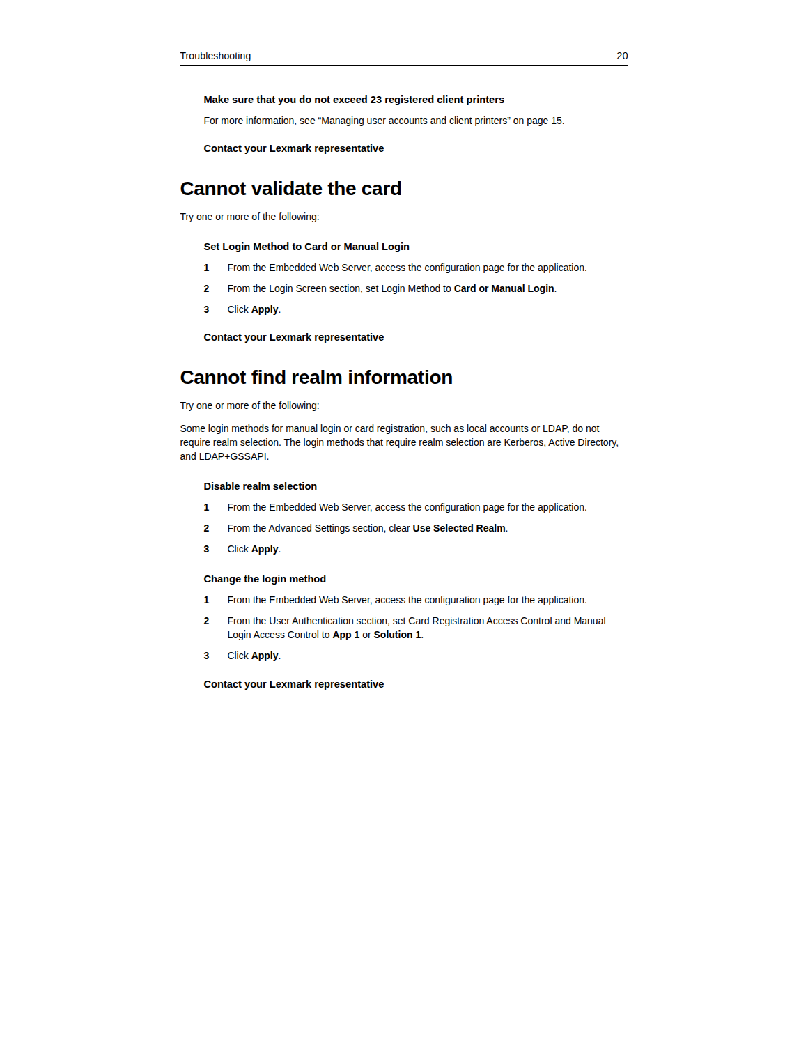Troubleshooting 20
Make sure that you do not exceed 23 registered client printers
For more information, see “Managing user accounts and client printers” on page 15.
Contact your Lexmark representative
Cannot validate the card
Try one or more of the following:
Set Login Method to Card or Manual Login
From the Embedded Web Server, access the configuration page for the application.
From the Login Screen section, set Login Method to Card or Manual Login.
Click Apply.
Contact your Lexmark representative
Cannot find realm information
Try one or more of the following:
Some login methods for manual login or card registration, such as local accounts or LDAP, do not require realm selection. The login methods that require realm selection are Kerberos, Active Directory, and LDAP+GSSAPI.
Disable realm selection
From the Embedded Web Server, access the configuration page for the application.
From the Advanced Settings section, clear Use Selected Realm.
Click Apply.
Change the login method
From the Embedded Web Server, access the configuration page for the application.
From the User Authentication section, set Card Registration Access Control and Manual Login Access Control to App 1 or Solution 1.
Click Apply.
Contact your Lexmark representative